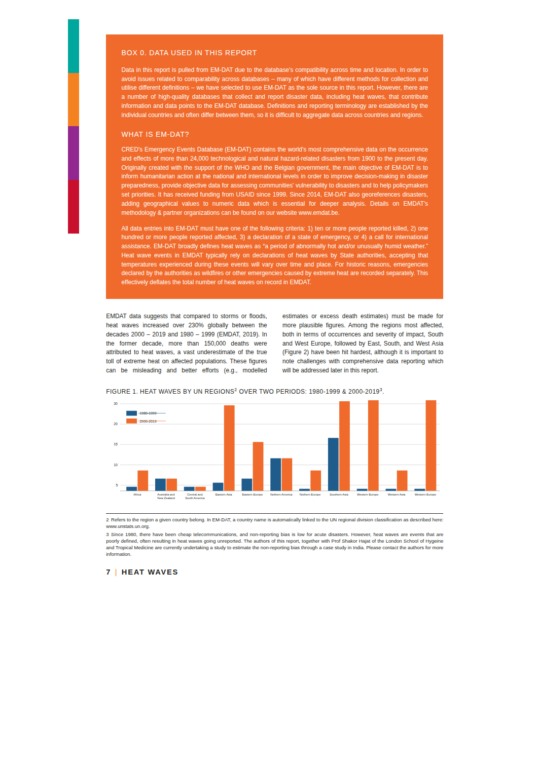Box 0. Data used in this report
Data in this report is pulled from EM-DAT due to the database's compatibility across time and location. In order to avoid issues related to comparability across databases – many of which have different methods for collection and utilise different definitions – we have selected to use EM-DAT as the sole source in this report. However, there are a number of high-quality databases that collect and report disaster data, including heat waves, that contribute information and data points to the EM-DAT database. Definitions and reporting terminology are established by the individual countries and often differ between them, so it is difficult to aggregate data across countries and regions.
What is EM-DAT?
CRED's Emergency Events Database (EM-DAT) contains the world's most comprehensive data on the occurrence and effects of more than 24,000 technological and natural hazard-related disasters from 1900 to the present day. Originally created with the support of the WHO and the Belgian government, the main objective of EM-DAT is to inform humanitarian action at the national and international levels in order to improve decision-making in disaster preparedness, provide objective data for assessing communities' vulnerability to disasters and to help policymakers set priorities. It has received funding from USAID since 1999. Since 2014, EM-DAT also georeferences disasters, adding geographical values to numeric data which is essential for deeper analysis. Details on EMDAT's methodology & partner organizations can be found on our website www.emdat.be.
All data entries into EM-DAT must have one of the following criteria: 1) ten or more people reported killed, 2) one hundred or more people reported affected, 3) a declaration of a state of emergency, or 4) a call for international assistance. EM-DAT broadly defines heat waves as “a period of abnormally hot and/or unusually humid weather.” Heat wave events in EMDAT typically rely on declarations of heat waves by State authorities, accepting that temperatures experienced during these events will vary over time and place. For historic reasons, emergencies declared by the authorities as wildfires or other emergencies caused by extreme heat are recorded separately. This effectively deflates the total number of heat waves on record in EMDAT.
EMDAT data suggests that compared to storms or floods, heat waves increased over 230% globally between the decades 2000 – 2019 and 1980 – 1999 (EMDAT, 2019). In the former decade, more than 150,000 deaths were attributed to heat waves, a vast underestimate of the true toll of extreme heat on affected populations. These figures can be misleading and better efforts (e.g., modelled estimates or excess death estimates) must be made for more plausible figures. Among the regions most affected, both in terms of occurrences and severity of impact, South and West Europe, followed by East, South, and West Asia (Figure 2) have been hit hardest, although it is important to note challenges with comprehensive data reporting which will be addressed later in this report.
FIGURE 1. HEAT WAVES BY UN REGIONS2 OVER TWO PERIODS: 1980-1999 & 2000-20193.
30 20 15 10 5 1980-1999 2000-2019 Africa Australia and New Zealand Central and South America Eastern Asia Eastern Europe Nothern America Nothern Europe Southern Asia Western Europe Western Asia Western Europe
2 Refers to the region a given country belong. In EM-DAT, a country name is automatically linked to the UN regional division classification as described here: www.unstats.un.org.
3 Since 1980, there have been cheap telecommunications, and non-reporting bias is low for acute disasters. However, heat waves are events that are poorly defined, often resulting in heat waves going unreported. The authors of this report, together with Prof Shakor Hajat of the London School of Hygeine and Tropical Medicine are currently undertaking a study to estimate the non-reporting bias through a case study in India. Please contact the authors for more information.
7|HEAT WAVES